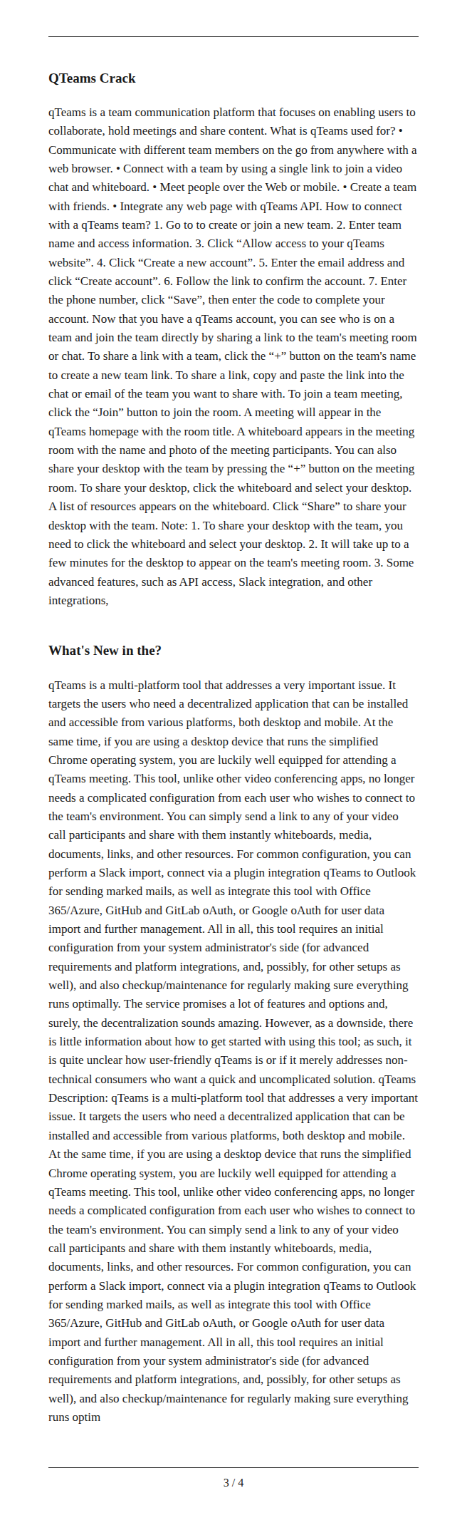QTeams Crack
qTeams is a team communication platform that focuses on enabling users to collaborate, hold meetings and share content. What is qTeams used for? • Communicate with different team members on the go from anywhere with a web browser. • Connect with a team by using a single link to join a video chat and whiteboard. • Meet people over the Web or mobile. • Create a team with friends. • Integrate any web page with qTeams API. How to connect with a qTeams team? 1. Go to to create or join a new team. 2. Enter team name and access information. 3. Click “Allow access to your qTeams website”. 4. Click “Create a new account”. 5. Enter the email address and click “Create account”. 6. Follow the link to confirm the account. 7. Enter the phone number, click “Save”, then enter the code to complete your account. Now that you have a qTeams account, you can see who is on a team and join the team directly by sharing a link to the team's meeting room or chat. To share a link with a team, click the “+” button on the team's name to create a new team link. To share a link, copy and paste the link into the chat or email of the team you want to share with. To join a team meeting, click the “Join” button to join the room. A meeting will appear in the qTeams homepage with the room title. A whiteboard appears in the meeting room with the name and photo of the meeting participants. You can also share your desktop with the team by pressing the “+” button on the meeting room. To share your desktop, click the whiteboard and select your desktop. A list of resources appears on the whiteboard. Click “Share” to share your desktop with the team. Note: 1. To share your desktop with the team, you need to click the whiteboard and select your desktop. 2. It will take up to a few minutes for the desktop to appear on the team's meeting room. 3. Some advanced features, such as API access, Slack integration, and other integrations,
What's New in the?
qTeams is a multi-platform tool that addresses a very important issue. It targets the users who need a decentralized application that can be installed and accessible from various platforms, both desktop and mobile. At the same time, if you are using a desktop device that runs the simplified Chrome operating system, you are luckily well equipped for attending a qTeams meeting. This tool, unlike other video conferencing apps, no longer needs a complicated configuration from each user who wishes to connect to the team's environment. You can simply send a link to any of your video call participants and share with them instantly whiteboards, media, documents, links, and other resources. For common configuration, you can perform a Slack import, connect via a plugin integration qTeams to Outlook for sending marked mails, as well as integrate this tool with Office 365/Azure, GitHub and GitLab oAuth, or Google oAuth for user data import and further management. All in all, this tool requires an initial configuration from your system administrator's side (for advanced requirements and platform integrations, and, possibly, for other setups as well), and also checkup/maintenance for regularly making sure everything runs optimally. The service promises a lot of features and options and, surely, the decentralization sounds amazing. However, as a downside, there is little information about how to get started with using this tool; as such, it is quite unclear how user-friendly qTeams is or if it merely addresses non-technical consumers who want a quick and uncomplicated solution. qTeams Description: qTeams is a multi-platform tool that addresses a very important issue. It targets the users who need a decentralized application that can be installed and accessible from various platforms, both desktop and mobile. At the same time, if you are using a desktop device that runs the simplified Chrome operating system, you are luckily well equipped for attending a qTeams meeting. This tool, unlike other video conferencing apps, no longer needs a complicated configuration from each user who wishes to connect to the team's environment. You can simply send a link to any of your video call participants and share with them instantly whiteboards, media, documents, links, and other resources. For common configuration, you can perform a Slack import, connect via a plugin integration qTeams to Outlook for sending marked mails, as well as integrate this tool with Office 365/Azure, GitHub and GitLab oAuth, or Google oAuth for user data import and further management. All in all, this tool requires an initial configuration from your system administrator's side (for advanced requirements and platform integrations, and, possibly, for other setups as well), and also checkup/maintenance for regularly making sure everything runs optim
3 / 4